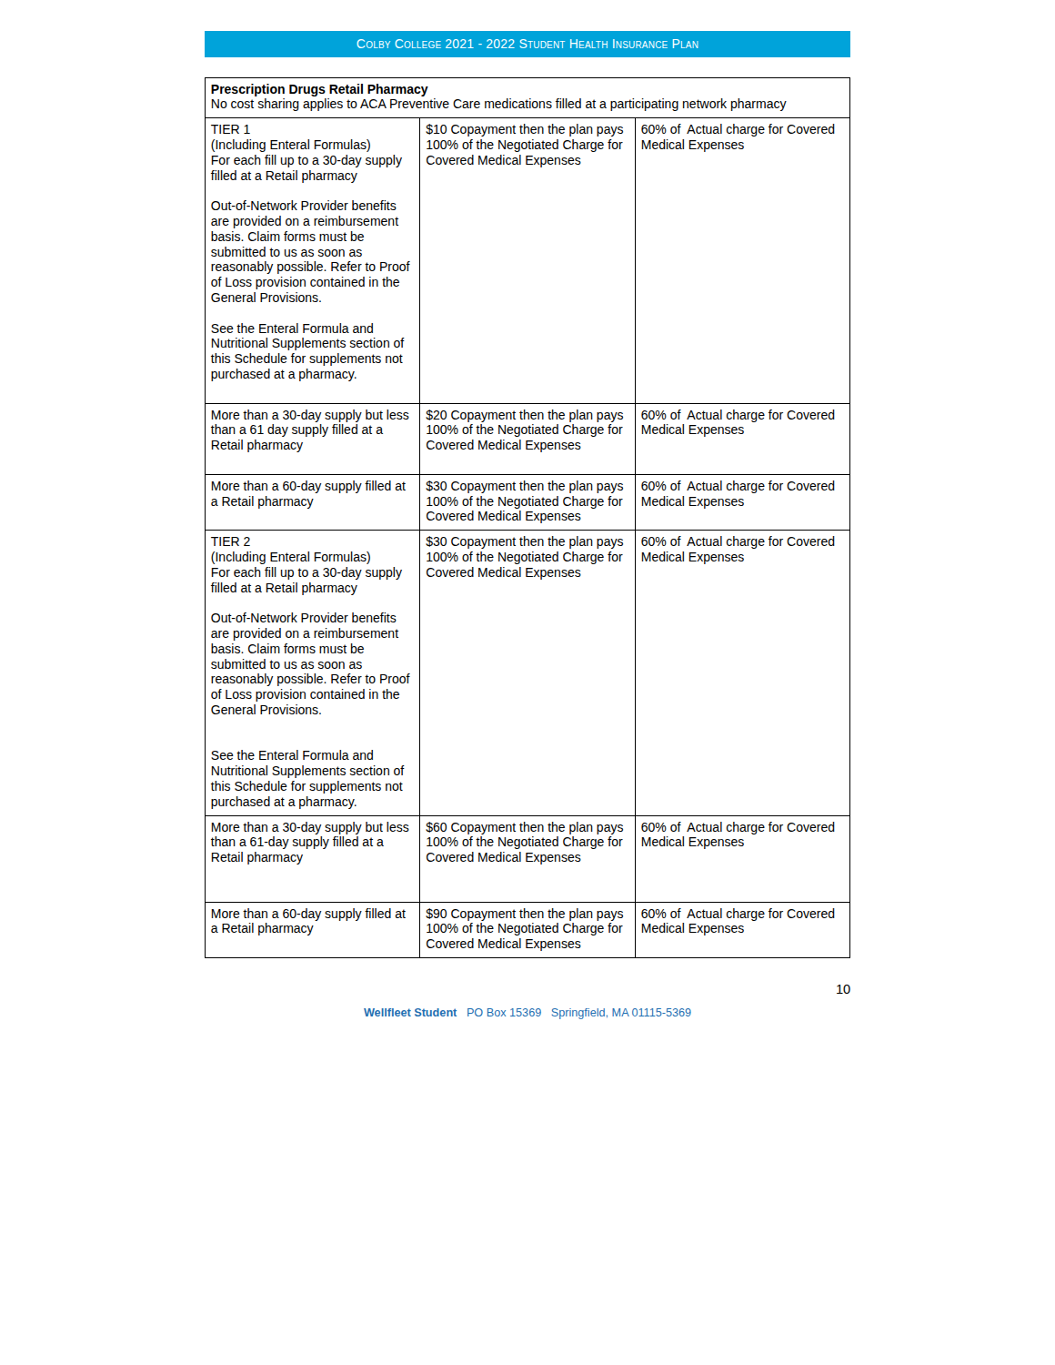Colby College 2021 - 2022 Student Health Insurance Plan
| Prescription Drugs Retail Pharmacy No cost sharing applies to ACA Preventive Care medications filled at a participating network pharmacy |
| TIER 1 (Including Enteral Formulas) For each fill up to a 30-day supply filled at a Retail pharmacy Out-of-Network Provider benefits are provided on a reimbursement basis. Claim forms must be submitted to us as soon as reasonably possible. Refer to Proof of Loss provision contained in the General Provisions. See the Enteral Formula and Nutritional Supplements section of this Schedule for supplements not purchased at a pharmacy. | $10 Copayment then the plan pays 100% of the Negotiated Charge for Covered Medical Expenses | 60% of Actual charge for Covered Medical Expenses |
| More than a 30-day supply but less than a 61 day supply filled at a Retail pharmacy | $20 Copayment then the plan pays 100% of the Negotiated Charge for Covered Medical Expenses | 60% of Actual charge for Covered Medical Expenses |
| More than a 60-day supply filled at a Retail pharmacy | $30 Copayment then the plan pays 100% of the Negotiated Charge for Covered Medical Expenses | 60% of Actual charge for Covered Medical Expenses |
| TIER 2 (Including Enteral Formulas) For each fill up to a 30-day supply filled at a Retail pharmacy Out-of-Network Provider benefits are provided on a reimbursement basis. Claim forms must be submitted to us as soon as reasonably possible. Refer to Proof of Loss provision contained in the General Provisions. See the Enteral Formula and Nutritional Supplements section of this Schedule for supplements not purchased at a pharmacy. | $30 Copayment then the plan pays 100% of the Negotiated Charge for Covered Medical Expenses | 60% of Actual charge for Covered Medical Expenses |
| More than a 30-day supply but less than a 61-day supply filled at a Retail pharmacy | $60 Copayment then the plan pays 100% of the Negotiated Charge for Covered Medical Expenses | 60% of Actual charge for Covered Medical Expenses |
| More than a 60-day supply filled at a Retail pharmacy | $90 Copayment then the plan pays 100% of the Negotiated Charge for Covered Medical Expenses | 60% of Actual charge for Covered Medical Expenses |
10
Wellfleet Student PO Box 15369 Springfield, MA 01115-5369